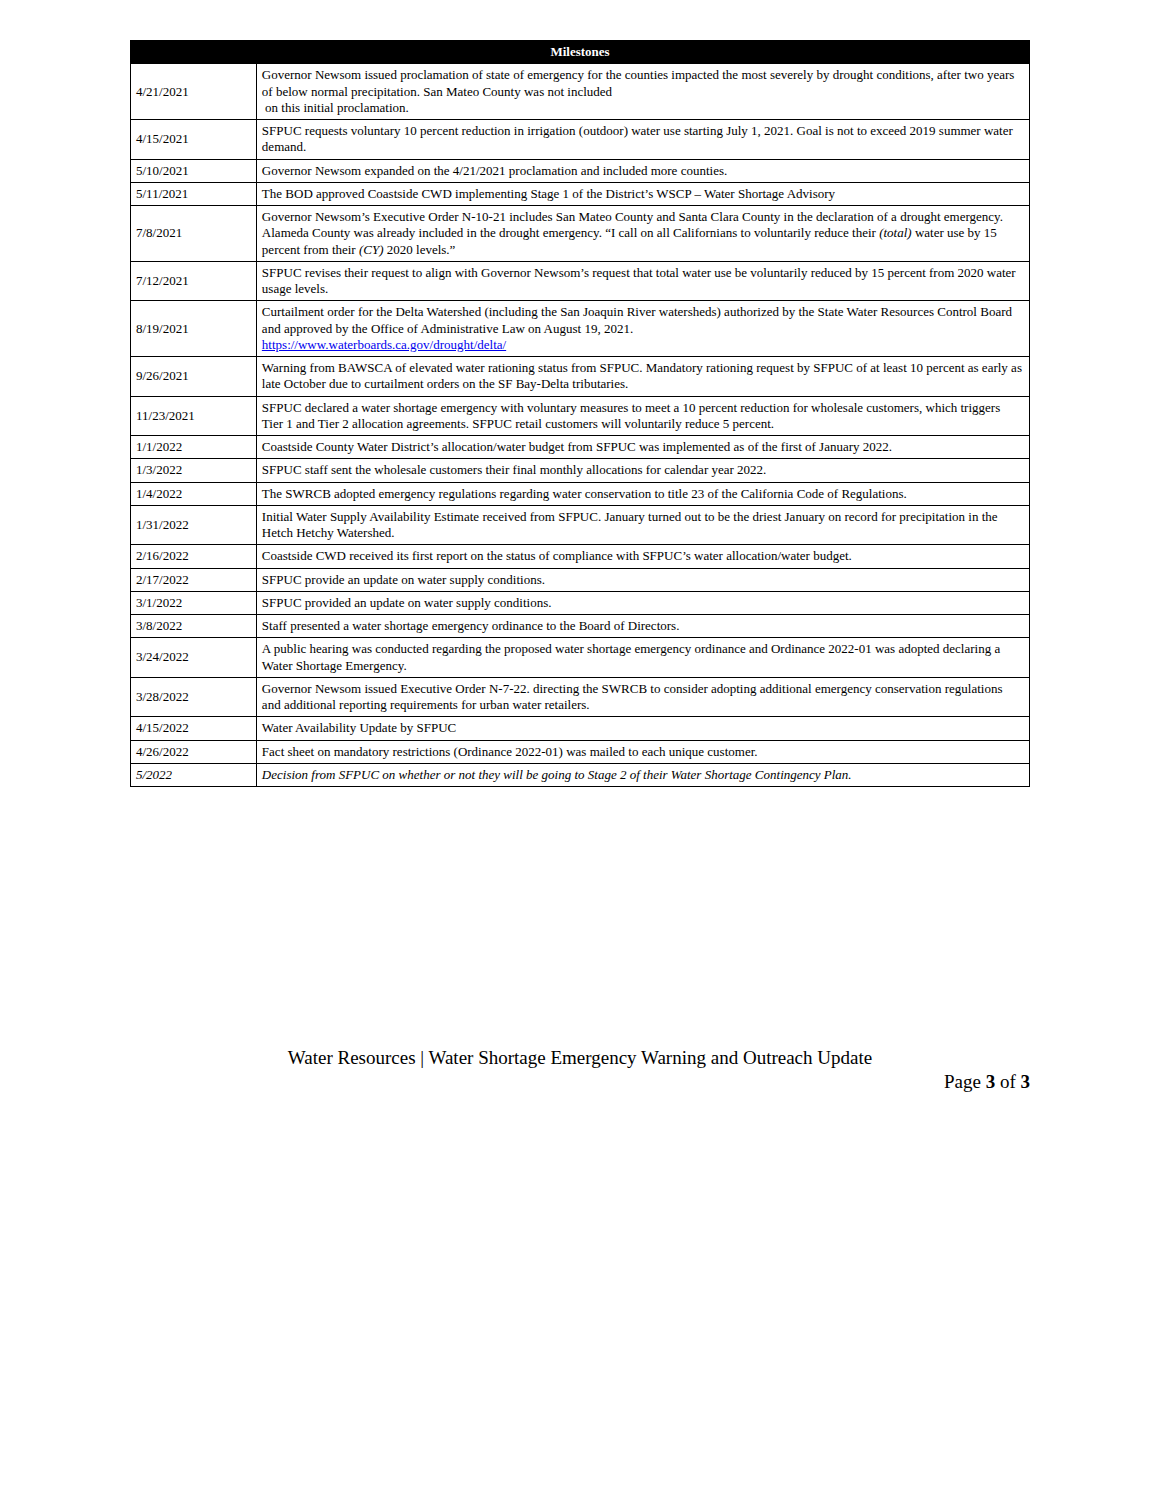| Milestones |
| --- |
| 4/21/2021 | Governor Newsom issued proclamation of state of emergency for the counties impacted the most severely by drought conditions, after two years of below normal precipitation. San Mateo County was not included on this initial proclamation. |
| 4/15/2021 | SFPUC requests voluntary 10 percent reduction in irrigation (outdoor) water use starting July 1, 2021. Goal is not to exceed 2019 summer water demand. |
| 5/10/2021 | Governor Newsom expanded on the 4/21/2021 proclamation and included more counties. |
| 5/11/2021 | The BOD approved Coastside CWD implementing Stage 1 of the District’s WSCP – Water Shortage Advisory |
| 7/8/2021 | Governor Newsom’s Executive Order N-10-21 includes San Mateo County and Santa Clara County in the declaration of a drought emergency. Alameda County was already included in the drought emergency. “I call on all Californians to voluntarily reduce their (total) water use by 15 percent from their (CY) 2020 levels.” |
| 7/12/2021 | SFPUC revises their request to align with Governor Newsom’s request that total water use be voluntarily reduced by 15 percent from 2020 water usage levels. |
| 8/19/2021 | Curtailment order for the Delta Watershed (including the San Joaquin River watersheds) authorized by the State Water Resources Control Board and approved by the Office of Administrative Law on August 19, 2021. https://www.waterboards.ca.gov/drought/delta/ |
| 9/26/2021 | Warning from BAWSCA of elevated water rationing status from SFPUC. Mandatory rationing request by SFPUC of at least 10 percent as early as late October due to curtailment orders on the SF Bay-Delta tributaries. |
| 11/23/2021 | SFPUC declared a water shortage emergency with voluntary measures to meet a 10 percent reduction for wholesale customers, which triggers Tier 1 and Tier 2 allocation agreements. SFPUC retail customers will voluntarily reduce 5 percent. |
| 1/1/2022 | Coastside County Water District’s allocation/water budget from SFPUC was implemented as of the first of January 2022. |
| 1/3/2022 | SFPUC staff sent the wholesale customers their final monthly allocations for calendar year 2022. |
| 1/4/2022 | The SWRCB adopted emergency regulations regarding water conservation to title 23 of the California Code of Regulations. |
| 1/31/2022 | Initial Water Supply Availability Estimate received from SFPUC. January turned out to be the driest January on record for precipitation in the Hetch Hetchy Watershed. |
| 2/16/2022 | Coastside CWD received its first report on the status of compliance with SFPUC’s water allocation/water budget. |
| 2/17/2022 | SFPUC provide an update on water supply conditions. |
| 3/1/2022 | SFPUC provided an update on water supply conditions. |
| 3/8/2022 | Staff presented a water shortage emergency ordinance to the Board of Directors. |
| 3/24/2022 | A public hearing was conducted regarding the proposed water shortage emergency ordinance and Ordinance 2022-01 was adopted declaring a Water Shortage Emergency. |
| 3/28/2022 | Governor Newsom issued Executive Order N-7-22. directing the SWRCB to consider adopting additional emergency conservation regulations and additional reporting requirements for urban water retailers. |
| 4/15/2022 | Water Availability Update by SFPUC |
| 4/26/2022 | Fact sheet on mandatory restrictions (Ordinance 2022-01) was mailed to each unique customer. |
| 5/2022 | Decision from SFPUC on whether or not they will be going to Stage 2 of their Water Shortage Contingency Plan. |
Water Resources | Water Shortage Emergency Warning and Outreach Update
Page 3 of 3